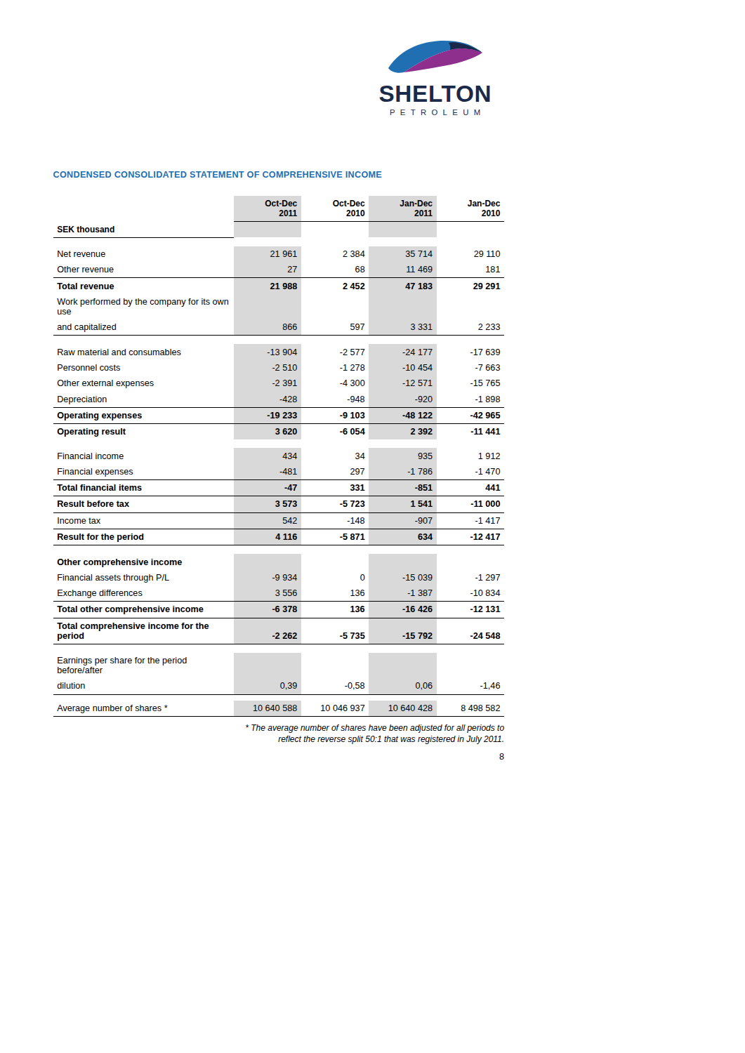SHELTON
PETROLEUM
CONDENSED CONSOLIDATED STATEMENT OF COMPREHENSIVE INCOME
| | Oct-Dec 2011 | Oct-Dec 2010 | Jan-Dec 2011 | Jan-Dec 2010 |
| --- | --- | --- | --- | --- |
| SEK thousand | | | | |
| Net revenue | 21 961 | 2 384 | 35 714 | 29 110 |
| Other revenue | 27 | 68 | 11 469 | 181 |
| Total revenue | 21 988 | 2 452 | 47 183 | 29 291 |
| Work performed by the company for its own use | | | | |
| and capitalized | 866 | 597 | 3 331 | 2 233 |
| Raw material and consumables | -13 904 | -2 577 | -24 177 | -17 639 |
| Personnel costs | -2 510 | -1 278 | -10 454 | -7 663 |
| Other external expenses | -2 391 | -4 300 | -12 571 | -15 765 |
| Depreciation | -428 | -948 | -920 | -1 898 |
| Operating expenses | -19 233 | -9 103 | -48 122 | -42 965 |
| Operating result | 3 620 | -6 054 | 2 392 | -11 441 |
| Financial income | 434 | 34 | 935 | 1 912 |
| Financial expenses | -481 | 297 | -1 786 | -1 470 |
| Total financial items | -47 | 331 | -851 | 441 |
| Result before tax | 3 573 | -5 723 | 1 541 | -11 000 |
| Income tax | 542 | -148 | -907 | -1 417 |
| Result for the period | 4 116 | -5 871 | 634 | -12 417 |
| Other comprehensive income | | | | |
| Financial assets through P/L | -9 934 | 0 | -15 039 | -1 297 |
| Exchange differences | 3 556 | 136 | -1 387 | -10 834 |
| Total other comprehensive income | -6 378 | 136 | -16 426 | -12 131 |
| Total comprehensive income for the period | -2 262 | -5 735 | -15 792 | -24 548 |
| Earnings per share for the period before/after | | | | |
| dilution | 0,39 | -0,58 | 0,06 | -1,46 |
| Average number of shares * | 10 640 588 | 10 046 937 | 10 640 428 | 8 498 582 |
* The average number of shares have been adjusted for all periods to
reflect the reverse split 50:1 that was registered in July 2011.
8